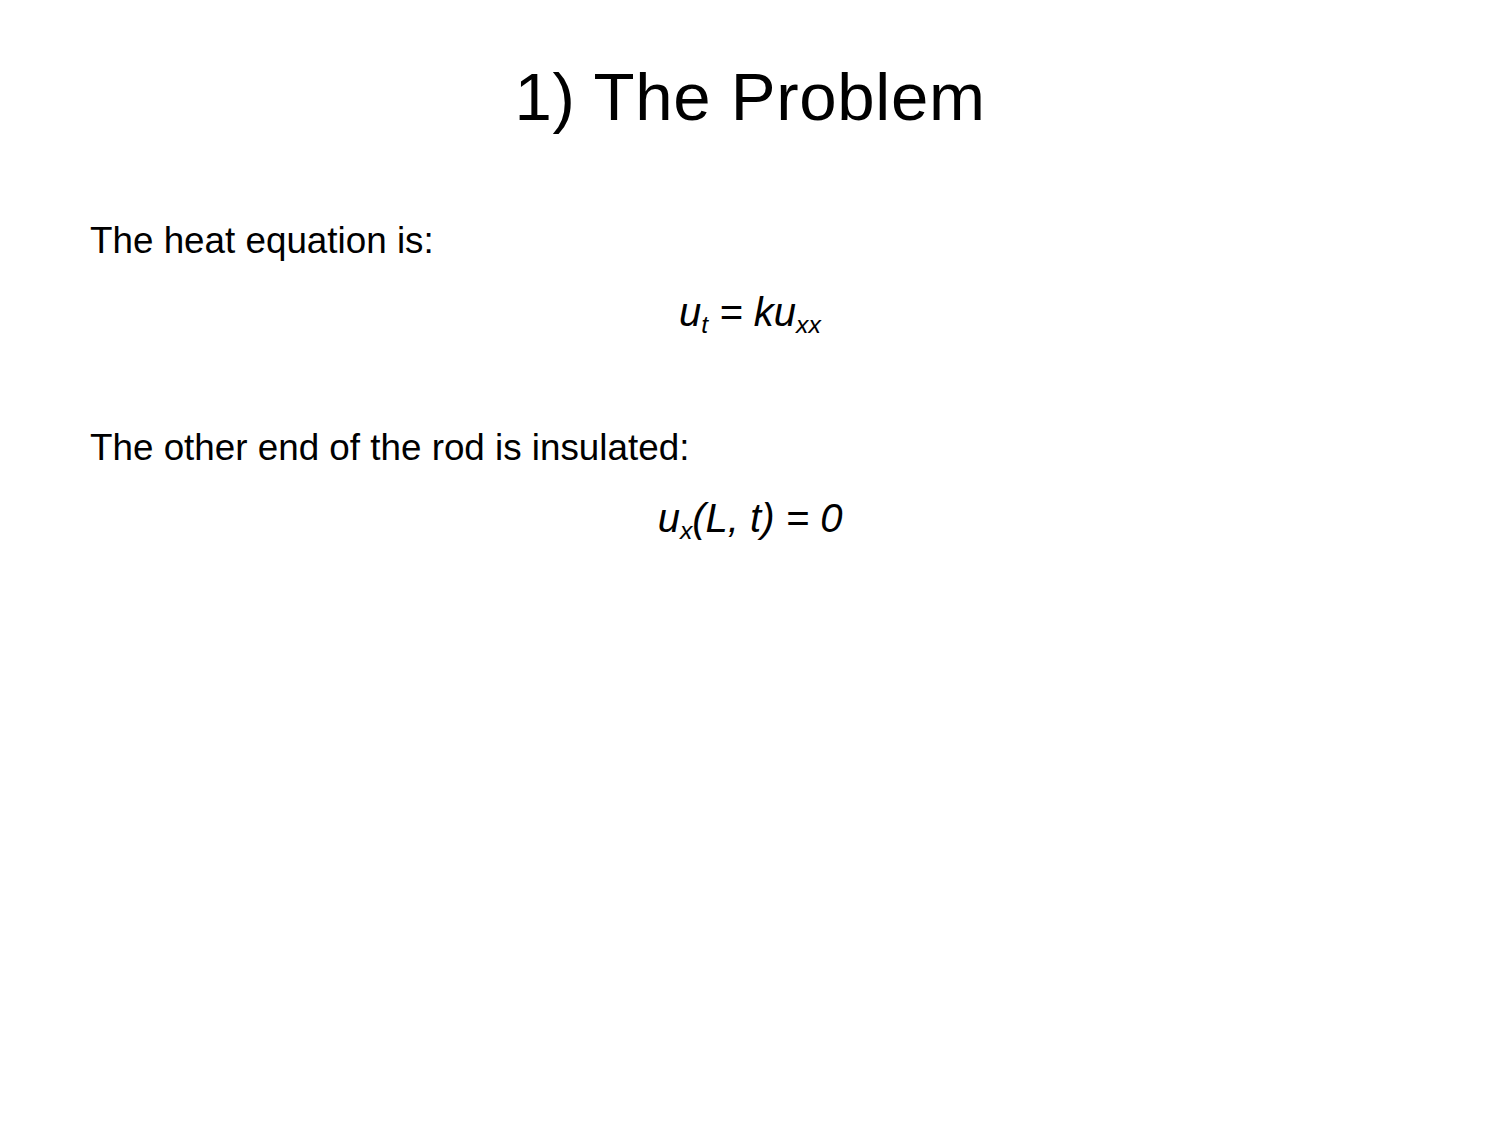1) The Problem
The heat equation is:
ut = kuxx
The other end of the rod is insulated:
ux(L, t) = 0